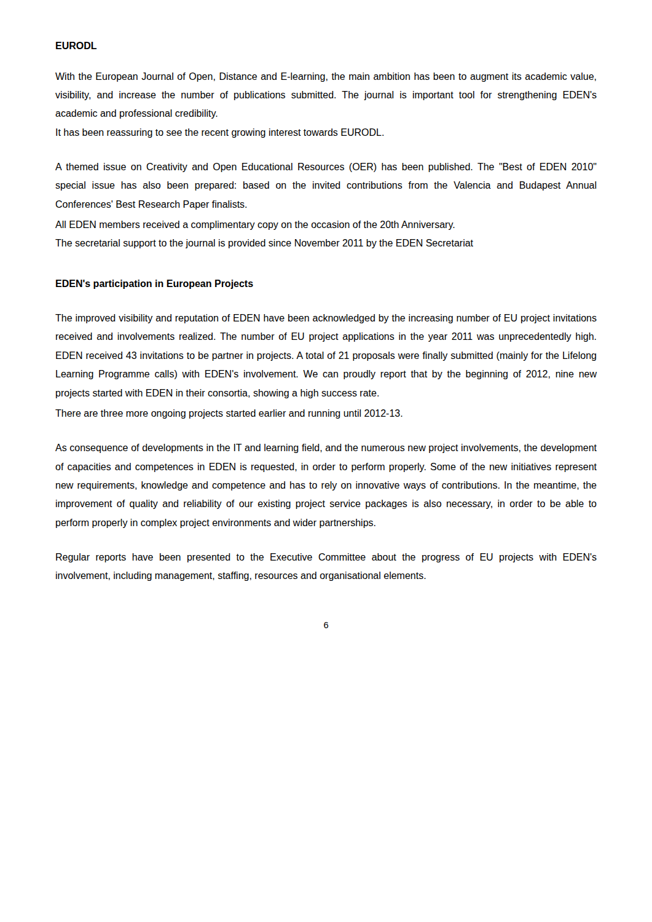EURODL
With the European Journal of Open, Distance and E-learning, the main ambition has been to augment its academic value, visibility, and increase the number of publications submitted. The journal is important tool for strengthening EDEN's academic and professional credibility.
It has been reassuring to see the recent growing interest towards EURODL.
A themed issue on Creativity and Open Educational Resources (OER) has been published. The "Best of EDEN 2010" special issue has also been prepared: based on the invited contributions from the Valencia and Budapest Annual Conferences' Best Research Paper finalists.
All EDEN members received a complimentary copy on the occasion of the 20th Anniversary.
The secretarial support to the journal is provided since November 2011 by the EDEN Secretariat
EDEN's participation in European Projects
The improved visibility and reputation of EDEN have been acknowledged by the increasing number of EU project invitations received and involvements realized. The number of EU project applications in the year 2011 was unprecedentedly high. EDEN received 43 invitations to be partner in projects. A total of 21 proposals were finally submitted (mainly for the Lifelong Learning Programme calls) with EDEN's involvement. We can proudly report that by the beginning of 2012, nine new projects started with EDEN in their consortia, showing a high success rate.
There are three more ongoing projects started earlier and running until 2012-13.
As consequence of developments in the IT and learning field, and the numerous new project involvements, the development of capacities and competences in EDEN is requested, in order to perform properly. Some of the new initiatives represent new requirements, knowledge and competence and has to rely on innovative ways of contributions. In the meantime, the improvement of quality and reliability of our existing project service packages is also necessary, in order to be able to perform properly in complex project environments and wider partnerships.
Regular reports have been presented to the Executive Committee about the progress of EU projects with EDEN's involvement, including management, staffing, resources and organisational elements.
6